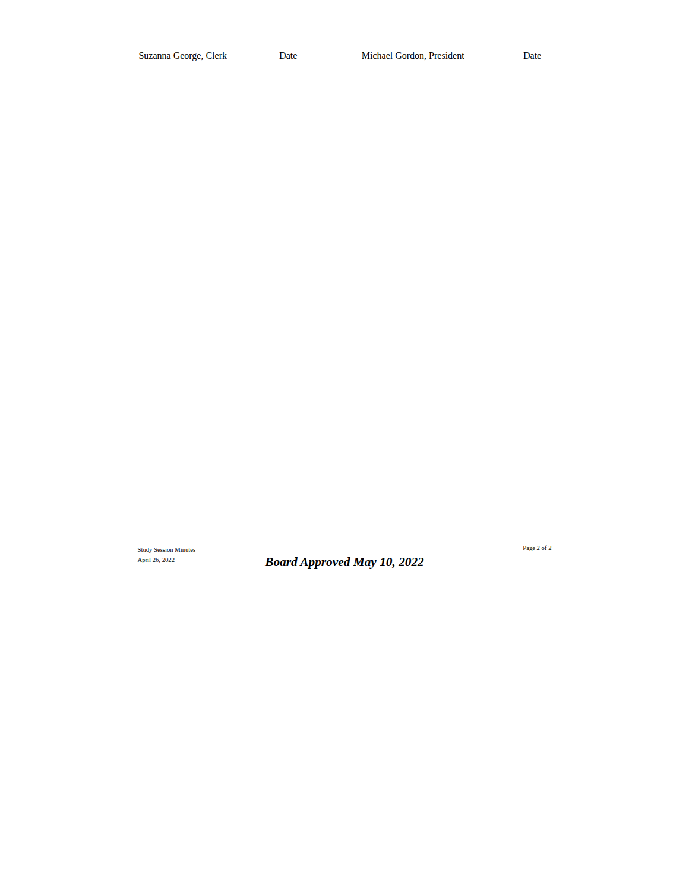Suzanna George, Clerk Date
Michael Gordon, President Date
Study Session Minutes
April 26, 2022
Board Approved May 10, 2022
Page 2 of 2